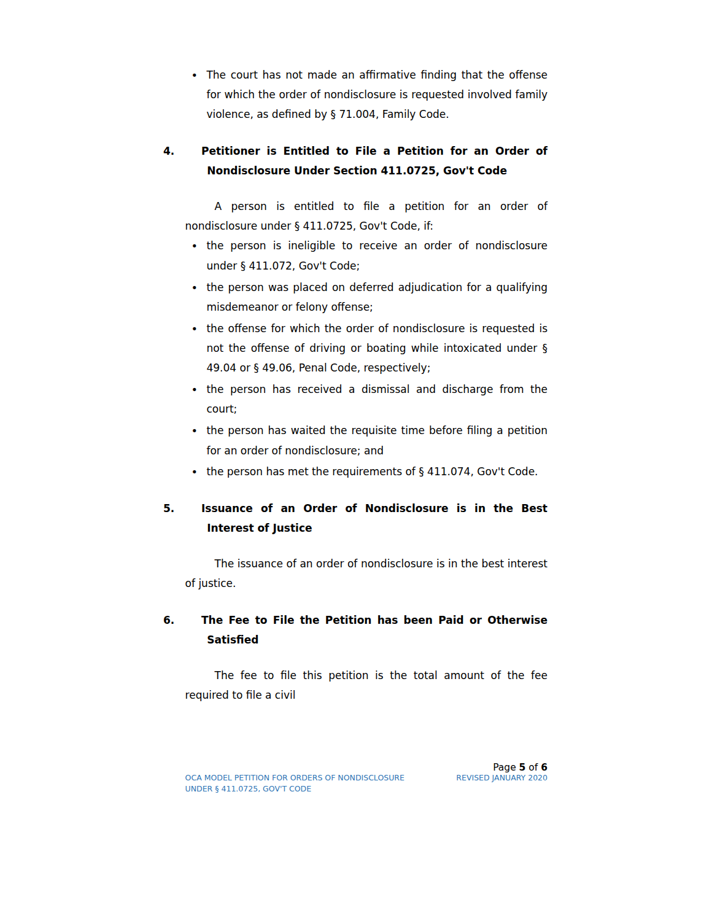The court has not made an affirmative finding that the offense for which the order of nondisclosure is requested involved family violence, as defined by § 71.004, Family Code.
4. Petitioner is Entitled to File a Petition for an Order of Nondisclosure Under Section 411.0725, Gov't Code
A person is entitled to file a petition for an order of nondisclosure under § 411.0725, Gov't Code, if:
the person is ineligible to receive an order of nondisclosure under § 411.072, Gov't Code;
the person was placed on deferred adjudication for a qualifying misdemeanor or felony offense;
the offense for which the order of nondisclosure is requested is not the offense of driving or boating while intoxicated under § 49.04 or § 49.06, Penal Code, respectively;
the person has received a dismissal and discharge from the court;
the person has waited the requisite time before filing a petition for an order of nondisclosure; and
the person has met the requirements of § 411.074, Gov't Code.
5. Issuance of an Order of Nondisclosure is in the Best Interest of Justice
The issuance of an order of nondisclosure is in the best interest of justice.
6. The Fee to File the Petition has been Paid or Otherwise Satisfied
The fee to file this petition is the total amount of the fee required to file a civil
Page 5 of 6
OCA MODEL PETITION FOR ORDERS OF NONDISCLOSURE
UNDER § 411.0725, GOV'T CODE
REVISED JANUARY 2020